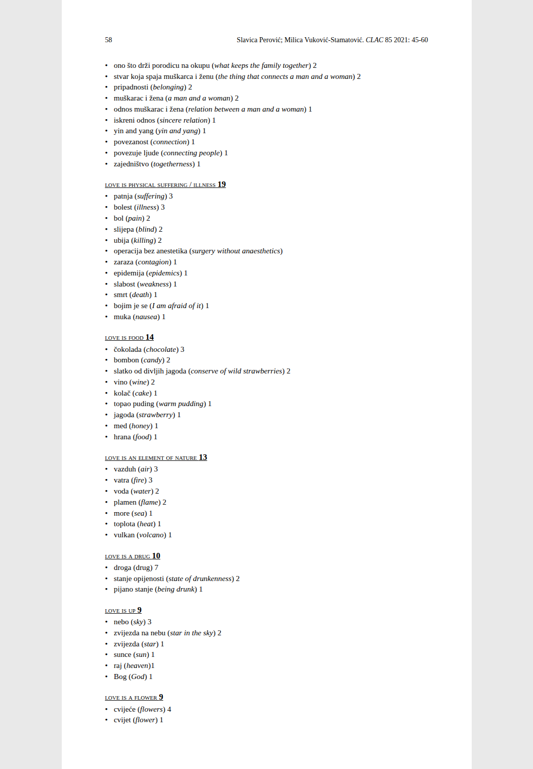58 Slavica Perović; Milica Vuković-Stamatović. CLAC 85 2021: 45-60
ono što drži porodicu na okupu (what keeps the family together) 2
stvar koja spaja muškarca i ženu (the thing that connects a man and a woman) 2
pripadnosti (belonging) 2
muškarac i žena (a man and a woman) 2
odnos muškarac i žena (relation between a man and a woman) 1
iskreni odnos (sincere relation) 1
yin and yang (yin and yang) 1
povezanost (connection) 1
povezuje ljude (connecting people) 1
zajedništvo (togetherness) 1
Love is physical suffering / illness 19
patnja (suffering) 3
bolest (illness) 3
bol (pain) 2
slijepa (blind) 2
ubija (killing) 2
operacija bez anestetika (surgery without anaesthetics)
zaraza (contagion) 1
epidemija (epidemics) 1
slabost (weakness) 1
smrt (death) 1
bojim je se (I am afraid of it) 1
muka (nausea) 1
Love is food 14
čokolada (chocolate) 3
bombon (candy) 2
slatko od divljih jagoda (conserve of wild strawberries) 2
vino (wine) 2
kolač (cake) 1
topao puding (warm pudding) 1
jagoda (strawberry) 1
med (honey) 1
hrana (food) 1
Love is an element of nature 13
vazduh (air) 3
vatra (fire) 3
voda (water) 2
plamen (flame) 2
more (sea) 1
toplota (heat) 1
vulkan (volcano) 1
Love is a drug 10
droga (drug) 7
stanje opijenosti (state of drunkenness) 2
pijano stanje (being drunk) 1
Love is up 9
nebo (sky) 3
zvijezda na nebu (star in the sky) 2
zvijezda (star) 1
sunce (sun) 1
raj (heaven)1
Bog (God) 1
Love is a flower 9
cvijeće (flowers) 4
cvijet (flower) 1